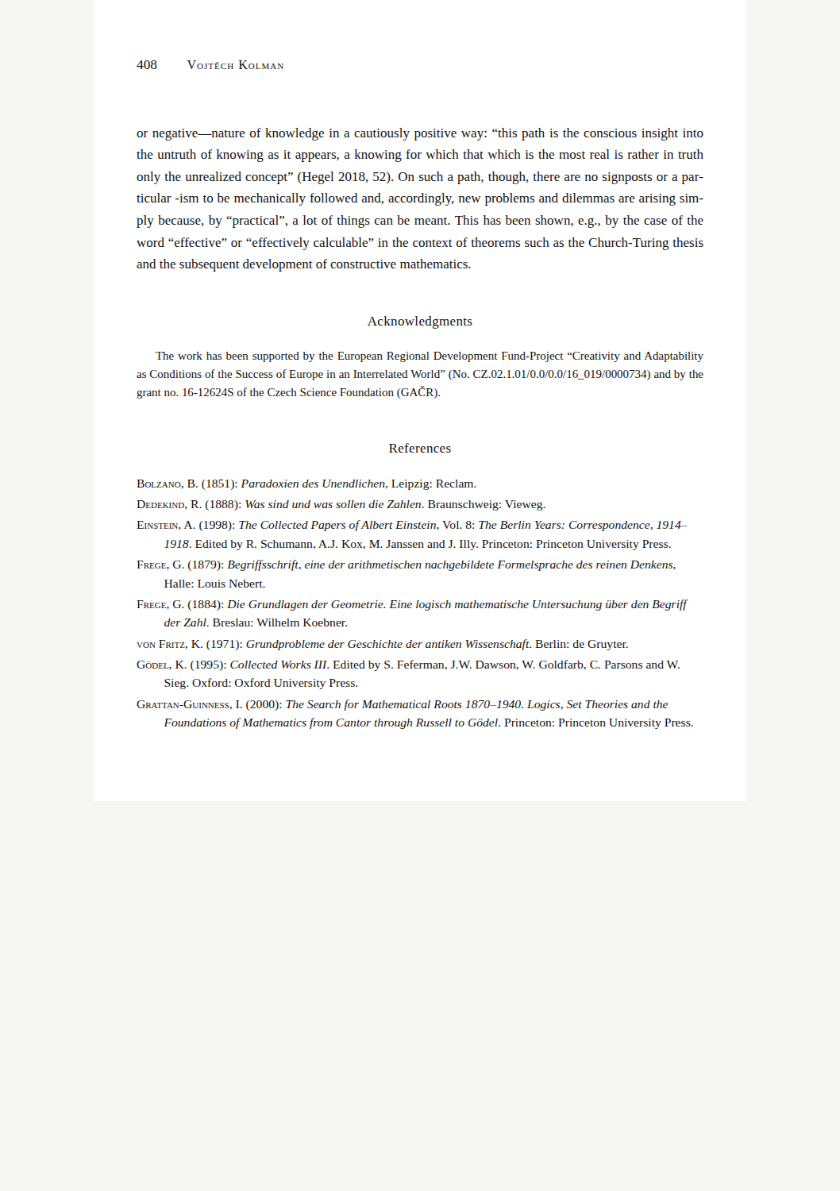408 Vojtěch Kolman
or negative—nature of knowledge in a cautiously positive way: “this path is the conscious insight into the untruth of knowing as it appears, a knowing for which that which is the most real is rather in truth only the unrealized concept” (Hegel 2018, 52). On such a path, though, there are no signposts or a particular -ism to be mechanically followed and, accordingly, new problems and dilemmas are arising simply because, by “practical”, a lot of things can be meant. This has been shown, e.g., by the case of the word “effective” or “effectively calculable” in the context of theorems such as the Church-Turing thesis and the subsequent development of constructive mathematics.
Acknowledgments
The work has been supported by the European Regional Development Fund-Project “Creativity and Adaptability as Conditions of the Success of Europe in an Interrelated World” (No. CZ.02.1.01/0.0/0.0/16_019/0000734) and by the grant no. 16-12624S of the Czech Science Foundation (GAČR).
References
Bolzano, B. (1851): Paradoxien des Unendlichen, Leipzig: Reclam.
Dedekind, R. (1888): Was sind und was sollen die Zahlen. Braunschweig: Vieweg.
Einstein, A. (1998): The Collected Papers of Albert Einstein, Vol. 8: The Berlin Years: Correspondence, 1914–1918. Edited by R. Schumann, A.J. Kox, M. Janssen and J. Illy. Princeton: Princeton University Press.
Frege, G. (1879): Begriffsschrift, eine der arithmetischen nachgebildete Formelsprache des reinen Denkens, Halle: Louis Nebert.
Frege, G. (1884): Die Grundlagen der Geometrie. Eine logisch mathematische Untersuchung über den Begriff der Zahl. Breslau: Wilhelm Koebner.
von Fritz, K. (1971): Grundprobleme der Geschichte der antiken Wissenschaft. Berlin: de Gruyter.
Gödel, K. (1995): Collected Works III. Edited by S. Feferman, J.W. Dawson, W. Goldfarb, C. Parsons and W. Sieg. Oxford: Oxford University Press.
Grattan-Guinness, I. (2000): The Search for Mathematical Roots 1870–1940. Logics, Set Theories and the Foundations of Mathematics from Cantor through Russell to Gödel. Princeton: Princeton University Press.